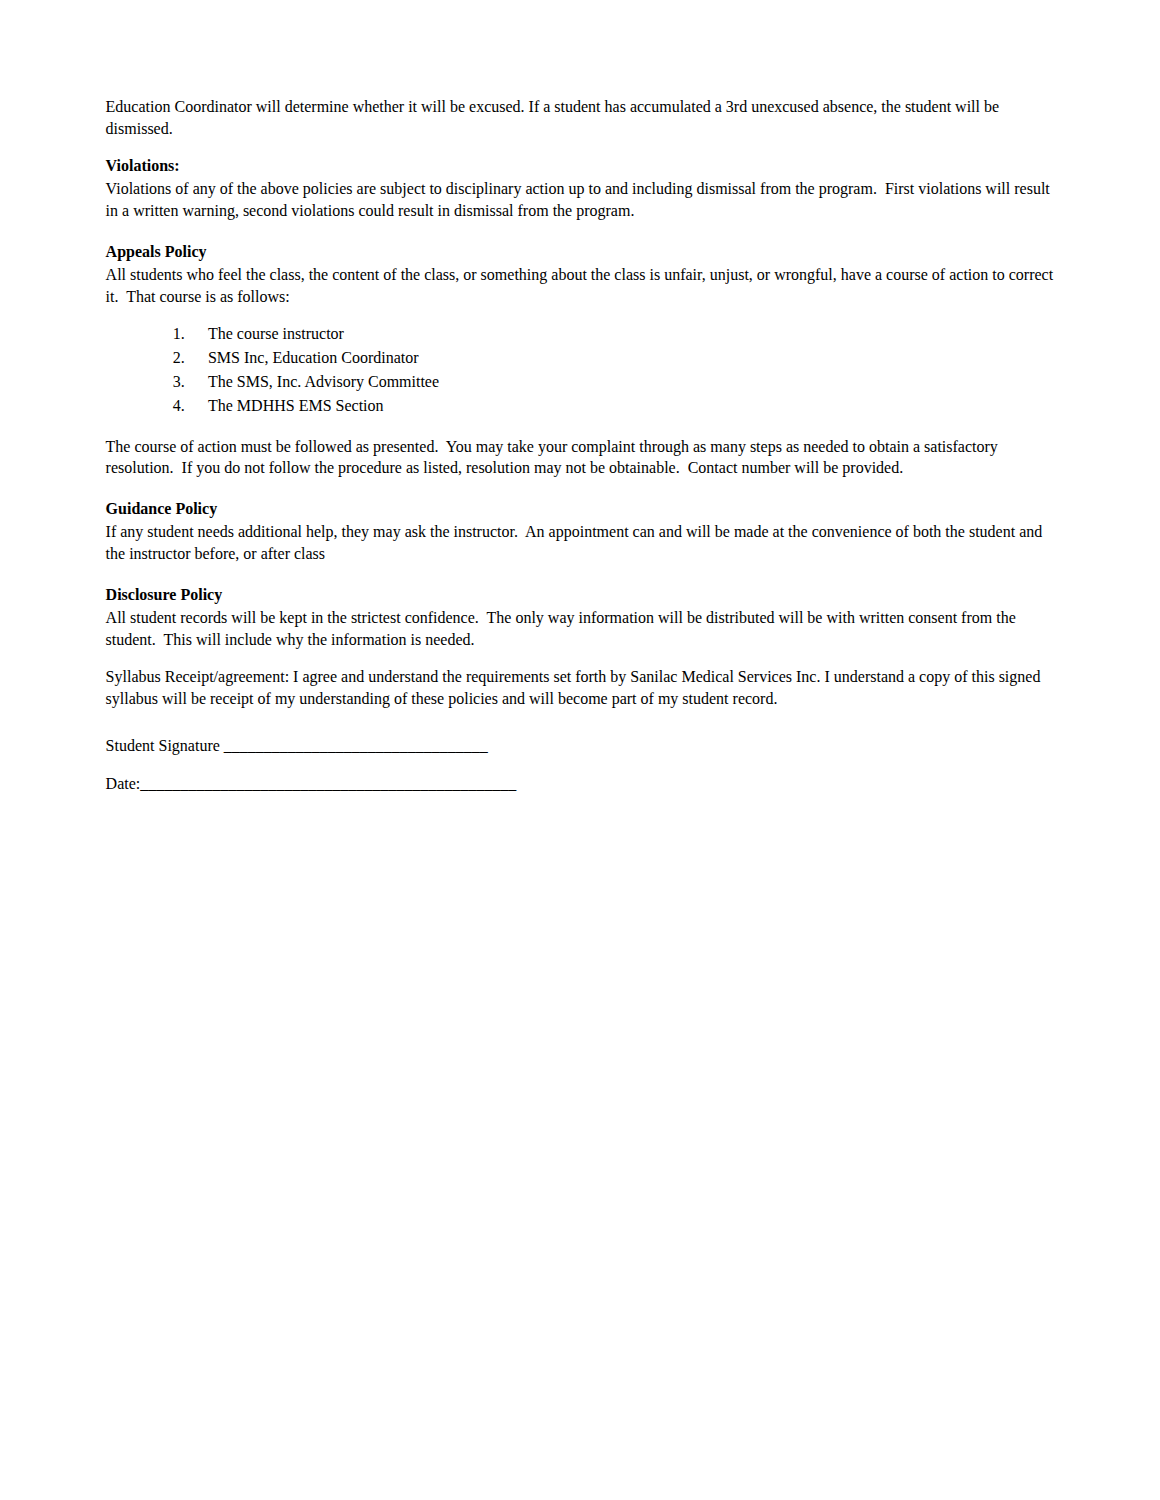Education Coordinator will determine whether it will be excused. If a student has accumulated a 3rd unexcused absence, the student will be dismissed.
Violations:
Violations of any of the above policies are subject to disciplinary action up to and including dismissal from the program. First violations will result in a written warning, second violations could result in dismissal from the program.
Appeals Policy
All students who feel the class, the content of the class, or something about the class is unfair, unjust, or wrongful, have a course of action to correct it. That course is as follows:
1. The course instructor
2. SMS Inc, Education Coordinator
3. The SMS, Inc. Advisory Committee
4. The MDHHS EMS Section
The course of action must be followed as presented. You may take your complaint through as many steps as needed to obtain a satisfactory resolution. If you do not follow the procedure as listed, resolution may not be obtainable. Contact number will be provided.
Guidance Policy
If any student needs additional help, they may ask the instructor. An appointment can and will be made at the convenience of both the student and the instructor before, or after class
Disclosure Policy
All student records will be kept in the strictest confidence. The only way information will be distributed will be with written consent from the student. This will include why the information is needed.
Syllabus Receipt/agreement: I agree and understand the requirements set forth by Sanilac Medical Services Inc. I understand a copy of this signed syllabus will be receipt of my understanding of these policies and will become part of my student record.
Student Signature _________________________________
Date:_______________________________________________